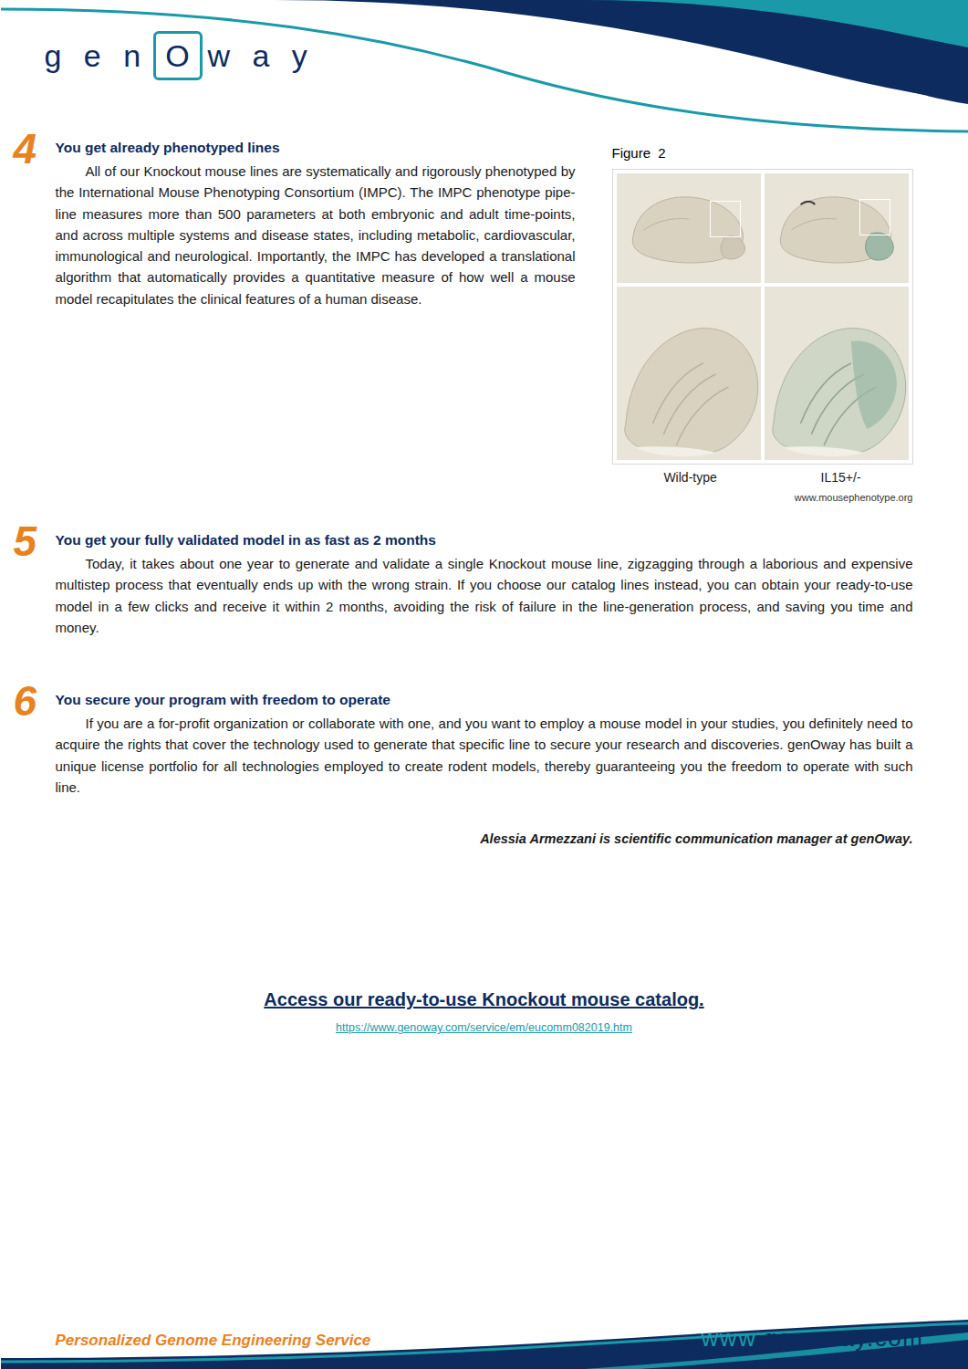g e n O w a y
4
You get already phenotyped lines
All of our Knockout mouse lines are systematically and rigorously phenotyped by the International Mouse Phenotyping Consortium (IMPC). The IMPC phenotype pipeline measures more than 500 parameters at both embryonic and adult time-points, and across multiple systems and disease states, including metabolic, cardiovascular, immunological and neurological. Importantly, the IMPC has developed a translational algorithm that automatically provides a quantitative measure of how well a mouse model recapitulates the clinical features of a human disease.
Figure 2
Wild-type IL15+/-
www.mousephenotype.org
5
You get your fully validated model in as fast as 2 months
Today, it takes about one year to generate and validate a single Knockout mouse line, zigzagging through a laborious and expensive multistep process that eventually ends up with the wrong strain. If you choose our catalog lines instead, you can obtain your ready-to-use model in a few clicks and receive it within 2 months, avoiding the risk of failure in the line-generation process, and saving you time and money.
6
You secure your program with freedom to operate
If you are a for-profit organization or collaborate with one, and you want to employ a mouse model in your studies, you definitely need to acquire the rights that cover the technology used to generate that specific line to secure your research and discoveries. genOway has built a unique license portfolio for all technologies employed to create rodent models, thereby guaranteeing you the freedom to operate with such line.
Alessia Armezzani is scientific communication manager at genOway.
Access our ready-to-use Knockout mouse catalog. https://www.genoway.com/service/em/eucomm082019.htm
Personalized Genome Engineering Service
www.genoway.com